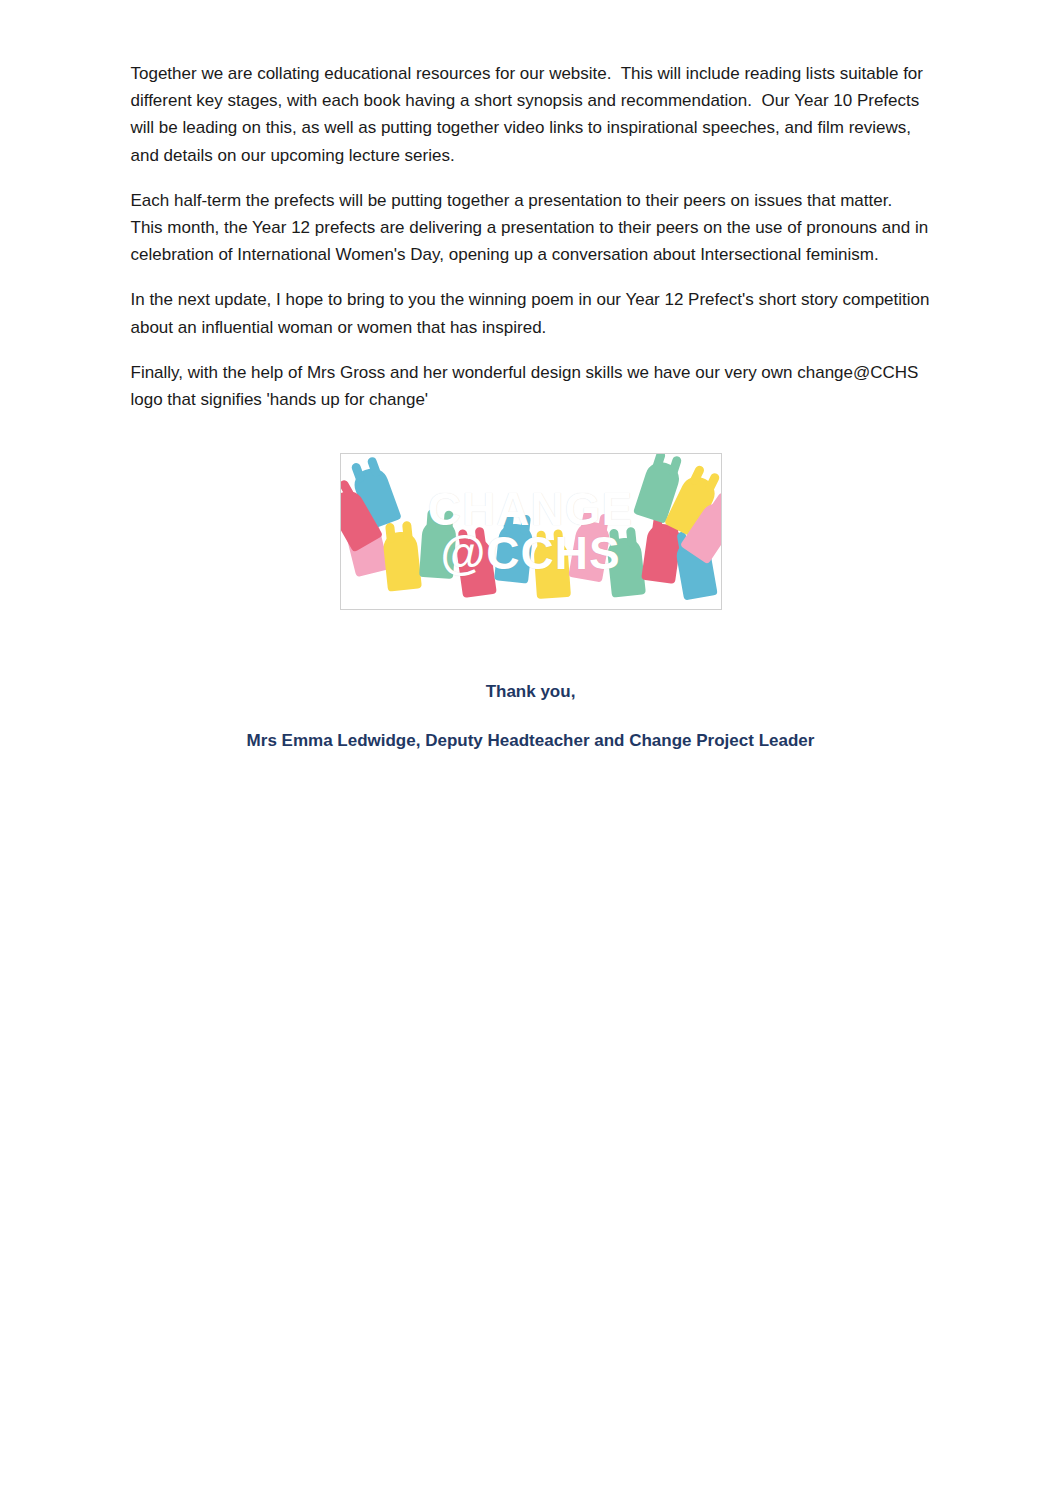Together we are collating educational resources for our website. This will include reading lists suitable for different key stages, with each book having a short synopsis and recommendation. Our Year 10 Prefects will be leading on this, as well as putting together video links to inspirational speeches, and film reviews, and details on our upcoming lecture series.
Each half-term the prefects will be putting together a presentation to their peers on issues that matter. This month, the Year 12 prefects are delivering a presentation to their peers on the use of pronouns and in celebration of International Women's Day, opening up a conversation about Intersectional feminism.
In the next update, I hope to bring to you the winning poem in our Year 12 Prefect's short story competition about an influential woman or women that has inspired.
Finally, with the help of Mrs Gross and her wonderful design skills we have our very own change@CCHS logo that signifies 'hands up for change'
CHANGE
@CCHS
Thank you,
Mrs Emma Ledwidge, Deputy Headteacher and Change Project Leader